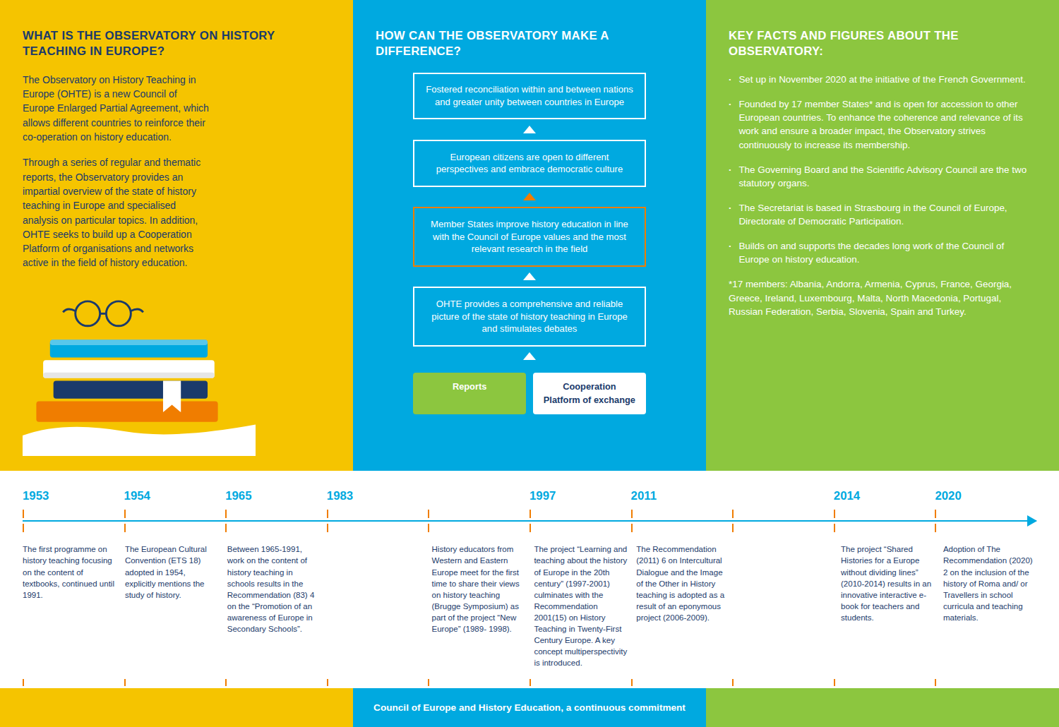What is the Observatory on History Teaching in Europe?
The Observatory on History Teaching in Europe (OHTE) is a new Council of Europe Enlarged Partial Agreement, which allows different countries to reinforce their co-operation on history education.
Through a series of regular and thematic reports, the Observatory provides an impartial overview of the state of history teaching in Europe and specialised analysis on particular topics. In addition, OHTE seeks to build up a Cooperation Platform of organisations and networks active in the field of history education.
How can the Observatory make a difference?
Fostered reconciliation within and between nations and greater unity between countries in Europe
European citizens are open to different perspectives and embrace democratic culture
Member States improve history education in line with the Council of Europe values and the most relevant research in the field
OHTE provides a comprehensive and reliable picture of the state of history teaching in Europe and stimulates debates
Reports
Cooperation
Platform of exchange
Key facts and figures about the Observatory:
Set up in November 2020 at the initiative of the French Government.
Founded by 17 member States* and is open for accession to other European countries. To enhance the coherence and relevance of its work and ensure a broader impact, the Observatory strives continuously to increase its membership.
The Governing Board and the Scientific Advisory Council are the two statutory organs.
The Secretariat is based in Strasbourg in the Council of Europe, Directorate of Democratic Participation.
Builds on and supports the decades long work of the Council of Europe on history education.
*17 members: Albania, Andorra, Armenia, Cyprus, France, Georgia, Greece, Ireland, Luxembourg, Malta, North Macedonia, Portugal, Russian Federation, Serbia, Slovenia, Spain and Turkey.
1953 1954 1965 1983 1997 2011 2014 2020
The first programme on history teaching focusing on the content of textbooks, continued until 1991.
The European Cultural Convention (ETS 18) adopted in 1954, explicitly mentions the study of history.
Between 1965-1991, work on the content of history teaching in schools results in the Recommendation (83) 4 on the “Promotion of an awareness of Europe in Secondary Schools”.
History educators from Western and Eastern Europe meet for the first time to share their views on history teaching (Brugge Symposium) as part of the project “New Europe” (1989- 1998).
The project “Learning and teaching about the history of Europe in the 20th century” (1997-2001) culminates with the Recommendation 2001(15) on History Teaching in Twenty-First Century Europe. A key concept multiperspectivity is introduced.
The Recommendation (2011) 6 on Intercultural Dialogue and the Image of the Other in History teaching is adopted as a result of an eponymous project (2006-2009).
The project “Shared Histories for a Europe without dividing lines” (2010-2014) results in an innovative interactive e-book for teachers and students.
Adoption of The Recommendation (2020) 2 on the inclusion of the history of Roma and/ or Travellers in school curricula and teaching materials.
Council of Europe and History Education, a continuous commitment